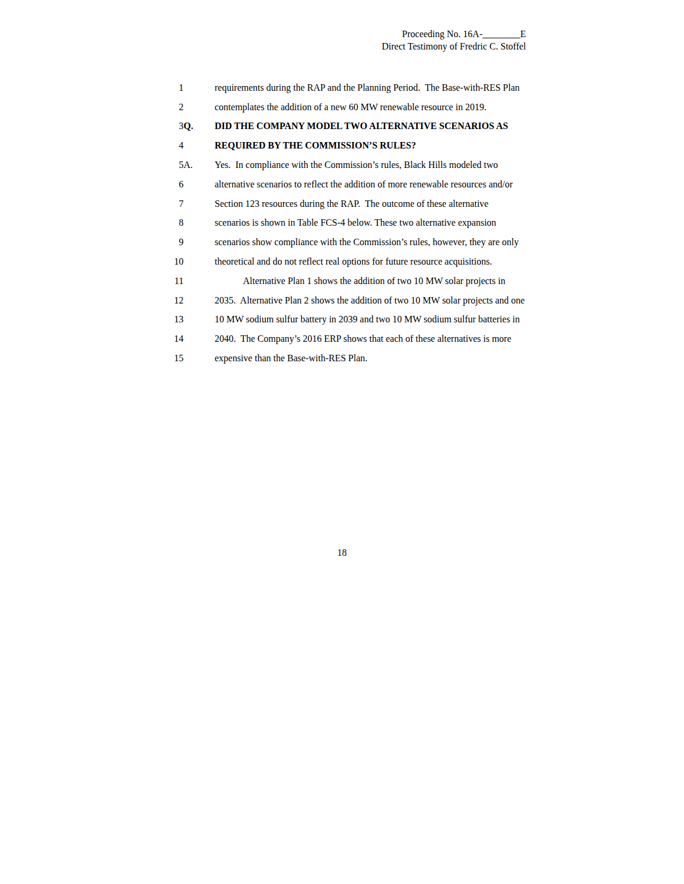Proceeding No. 16A-________E
Direct Testimony of Fredric C. Stoffel
| 1 | | requirements during the RAP and the Planning Period. The Base-with-RES Plan |
| 2 | | contemplates the addition of a new 60 MW renewable resource in 2019. |
| 3 | Q. | Did the Company model two alternative scenarios as |
| 4 | | required by the Commission’s rules? |
| 5 | A. | Yes. In compliance with the Commission’s rules, Black Hills modeled two |
| 6 | | alternative scenarios to reflect the addition of more renewable resources and/or |
| 7 | | Section 123 resources during the RAP. The outcome of these alternative |
| 8 | | scenarios is shown in Table FCS-4 below. These two alternative expansion |
| 9 | | scenarios show compliance with the Commission’s rules, however, they are only |
| 10 | | theoretical and do not reflect real options for future resource acquisitions. |
| 11 | | Alternative Plan 1 shows the addition of two 10 MW solar projects in |
| 12 | | 2035. Alternative Plan 2 shows the addition of two 10 MW solar projects and one |
| 13 | | 10 MW sodium sulfur battery in 2039 and two 10 MW sodium sulfur batteries in |
| 14 | | 2040. The Company’s 2016 ERP shows that each of these alternatives is more |
| 15 | | expensive than the Base-with-RES Plan. |
18